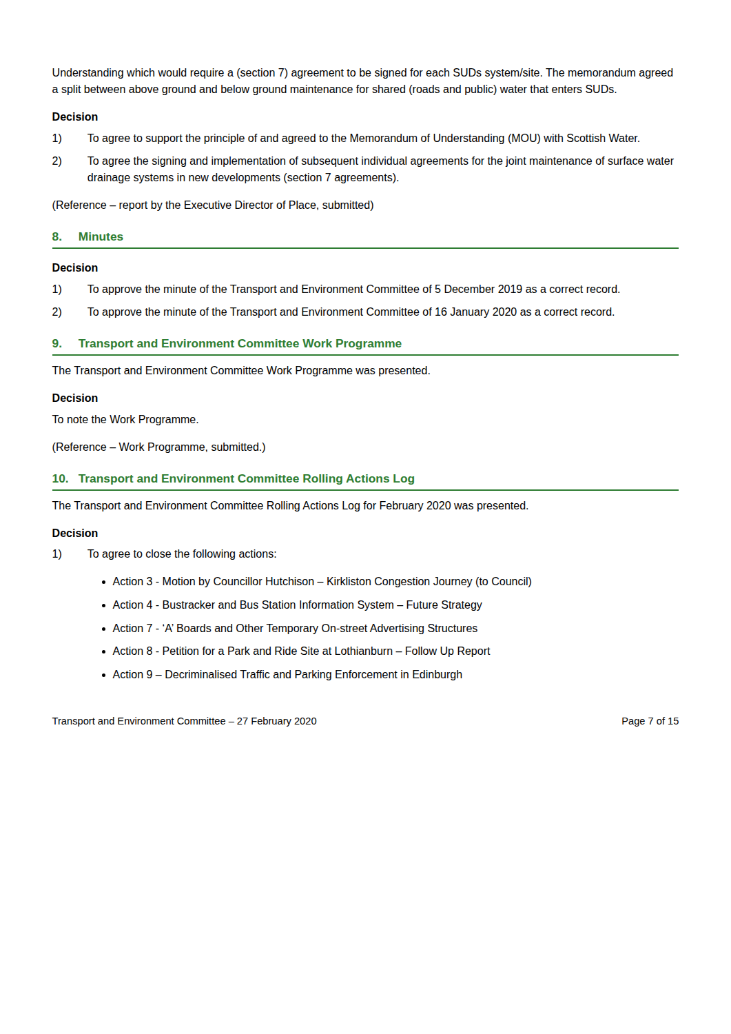Understanding which would require a (section 7) agreement to be signed for each SUDs system/site. The memorandum agreed a split between above ground and below ground maintenance for shared (roads and public) water that enters SUDs.
Decision
1)
To agree to support the principle of and agreed to the Memorandum of Understanding (MOU) with Scottish Water.
2)
To agree the signing and implementation of subsequent individual agreements for the joint maintenance of surface water drainage systems in new developments (section 7 agreements).
(Reference – report by the Executive Director of Place, submitted)
8. Minutes
Decision
1)
To approve the minute of the Transport and Environment Committee of 5 December 2019 as a correct record.
2)
To approve the minute of the Transport and Environment Committee of 16 January 2020 as a correct record.
9. Transport and Environment Committee Work Programme
The Transport and Environment Committee Work Programme was presented.
Decision
To note the Work Programme.
(Reference – Work Programme, submitted.)
10. Transport and Environment Committee Rolling Actions Log
The Transport and Environment Committee Rolling Actions Log for February 2020 was presented.
Decision
1)
To agree to close the following actions:
Action 3 - Motion by Councillor Hutchison – Kirkliston Congestion Journey (to Council)
Action 4 - Bustracker and Bus Station Information System – Future Strategy
Action 7 - ‘A’ Boards and Other Temporary On-street Advertising Structures
Action 8 - Petition for a Park and Ride Site at Lothianburn – Follow Up Report
Action 9 – Decriminalised Traffic and Parking Enforcement in Edinburgh
Transport and Environment Committee – 27 February 2020 Page 7 of 15